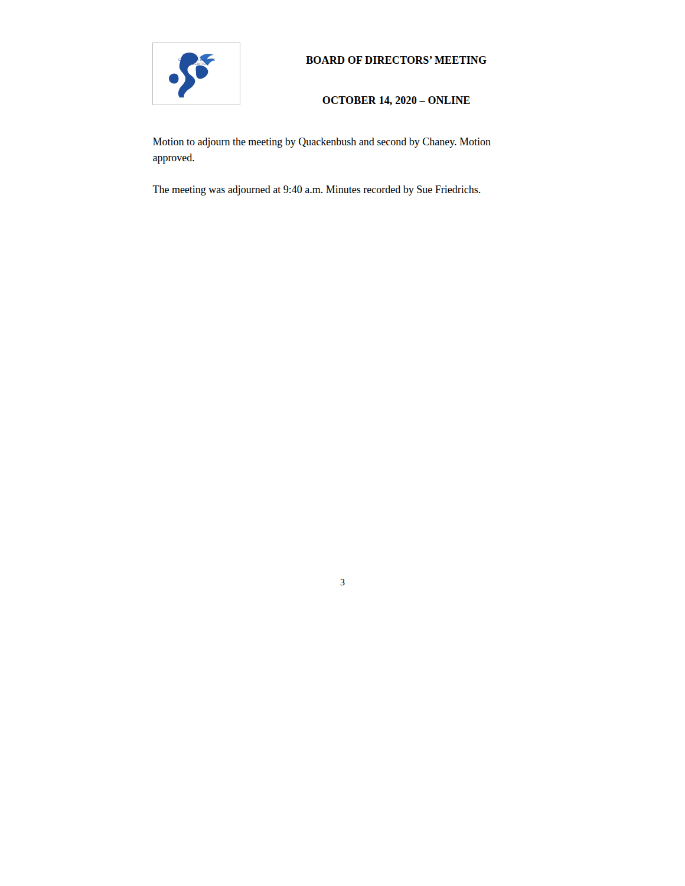GULL CHAIN of LAKES ASSOCIATION
BOARD OF DIRECTORS’ MEETING
OCTOBER 14, 2020 – ONLINE
Motion to adjourn the meeting by Quackenbush and second by Chaney. Motion approved.
The meeting was adjourned at 9:40 a.m. Minutes recorded by Sue Friedrichs.
3